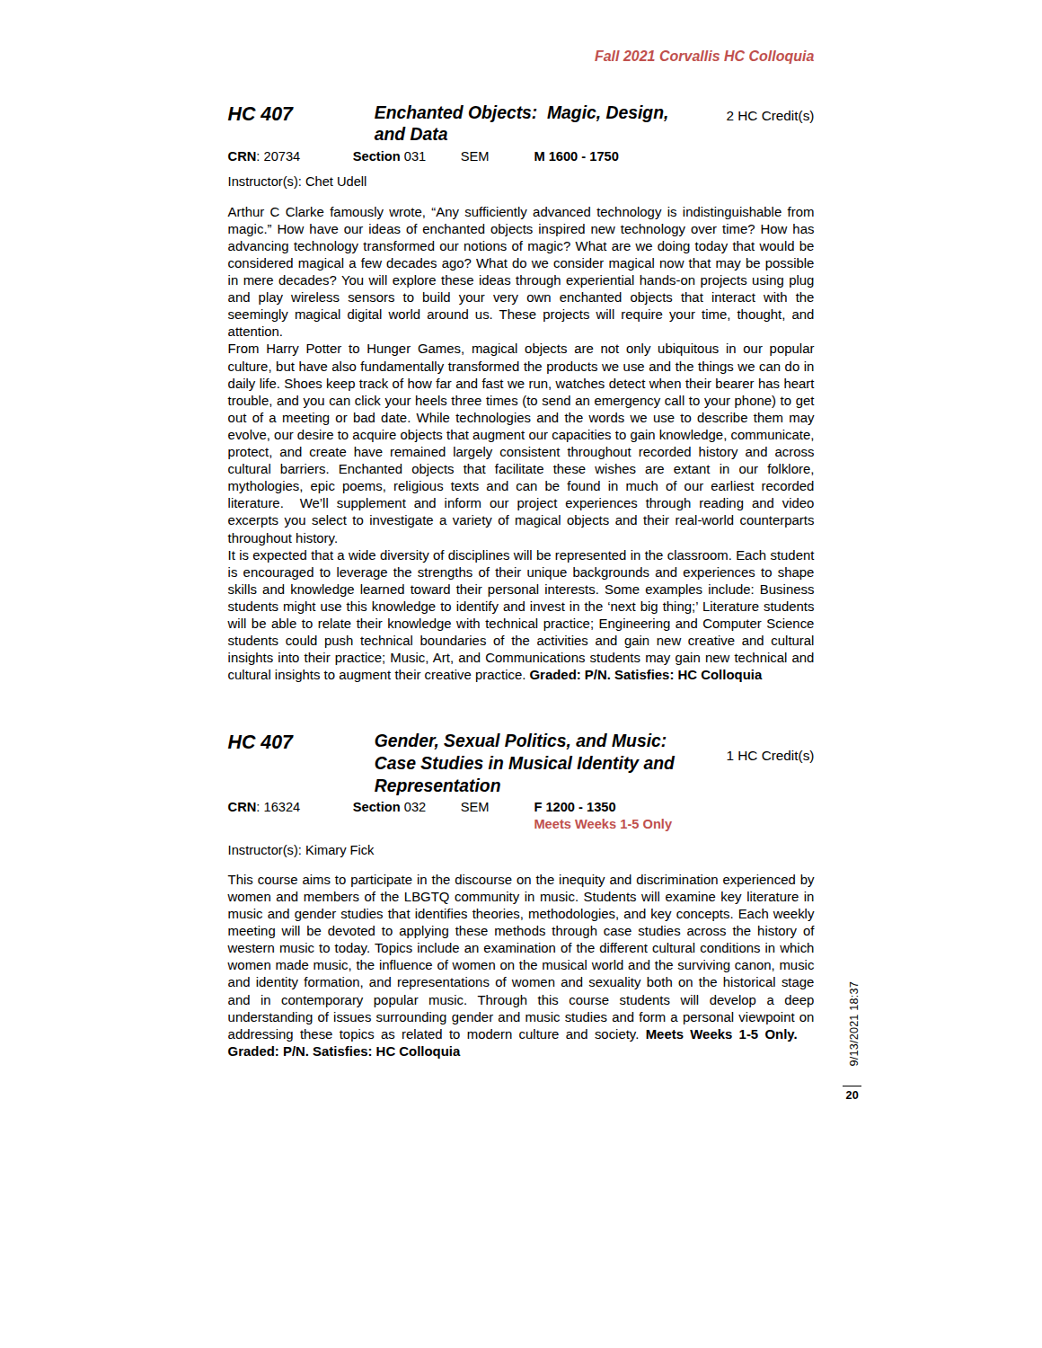Fall 2021 Corvallis HC Colloquia
HC 407
Enchanted Objects: Magic, Design, and Data
2 HC Credit(s)
CRN: 20734
Section 031
SEM
M 1600 - 1750
Instructor(s): Chet Udell
Arthur C Clarke famously wrote, “Any sufficiently advanced technology is indistinguishable from magic.” How have our ideas of enchanted objects inspired new technology over time? How has advancing technology transformed our notions of magic? What are we doing today that would be considered magical a few decades ago? What do we consider magical now that may be possible in mere decades? You will explore these ideas through experiential hands-on projects using plug and play wireless sensors to build your very own enchanted objects that interact with the seemingly magical digital world around us. These projects will require your time, thought, and attention.
From Harry Potter to Hunger Games, magical objects are not only ubiquitous in our popular culture, but have also fundamentally transformed the products we use and the things we can do in daily life. Shoes keep track of how far and fast we run, watches detect when their bearer has heart trouble, and you can click your heels three times (to send an emergency call to your phone) to get out of a meeting or bad date. While technologies and the words we use to describe them may evolve, our desire to acquire objects that augment our capacities to gain knowledge, communicate, protect, and create have remained largely consistent throughout recorded history and across cultural barriers. Enchanted objects that facilitate these wishes are extant in our folklore, mythologies, epic poems, religious texts and can be found in much of our earliest recorded literature. We’ll supplement and inform our project experiences through reading and video excerpts you select to investigate a variety of magical objects and their real-world counterparts throughout history.
It is expected that a wide diversity of disciplines will be represented in the classroom. Each student is encouraged to leverage the strengths of their unique backgrounds and experiences to shape skills and knowledge learned toward their personal interests. Some examples include: Business students might use this knowledge to identify and invest in the ‘next big thing;’ Literature students will be able to relate their knowledge with technical practice; Engineering and Computer Science students could push technical boundaries of the activities and gain new creative and cultural insights into their practice; Music, Art, and Communications students may gain new technical and cultural insights to augment their creative practice. Graded: P/N. Satisfies: HC Colloquia
HC 407
Gender, Sexual Politics, and Music: Case Studies in Musical Identity and Representation
1 HC Credit(s)
CRN: 16324
Section 032
SEM
F 1200 - 1350 Meets Weeks 1-5 Only
Instructor(s): Kimary Fick
This course aims to participate in the discourse on the inequity and discrimination experienced by women and members of the LBGTQ community in music. Students will examine key literature in music and gender studies that identifies theories, methodologies, and key concepts. Each weekly meeting will be devoted to applying these methods through case studies across the history of western music to today. Topics include an examination of the different cultural conditions in which women made music, the influence of women on the musical world and the surviving canon, music and identity formation, and representations of women and sexuality both on the historical stage and in contemporary popular music. Through this course students will develop a deep understanding of issues surrounding gender and music studies and form a personal viewpoint on addressing these topics as related to modern culture and society. Meets Weeks 1-5 Only. Graded: P/N. Satisfies: HC Colloquia
9/13/2021 18:37
20